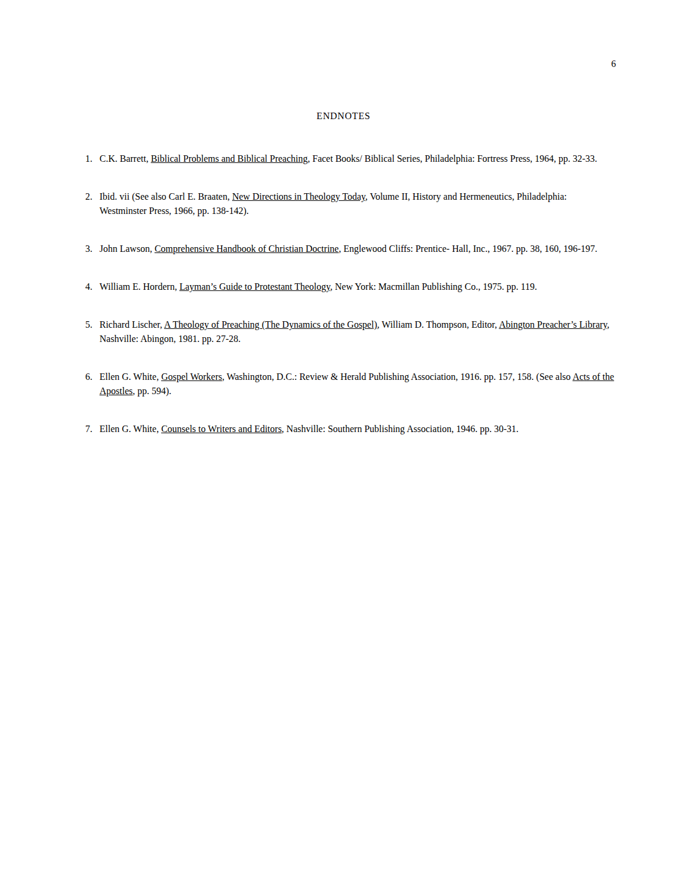6
ENDNOTES
C.K. Barrett, Biblical Problems and Biblical Preaching, Facet Books/ Biblical Series, Philadelphia: Fortress Press, 1964, pp. 32-33.
Ibid. vii (See also Carl E. Braaten, New Directions in Theology Today, Volume II, History and Hermeneutics, Philadelphia: Westminster Press, 1966, pp. 138-142).
John Lawson, Comprehensive Handbook of Christian Doctrine, Englewood Cliffs: Prentice- Hall, Inc., 1967. pp. 38, 160, 196-197.
William E. Hordern, Layman’s Guide to Protestant Theology, New York: Macmillan Publishing Co., 1975. pp. 119.
Richard Lischer, A Theology of Preaching (The Dynamics of the Gospel), William D. Thompson, Editor, Abington Preacher’s Library, Nashville: Abingon, 1981. pp. 27-28.
Ellen G. White, Gospel Workers, Washington, D.C.: Review & Herald Publishing Association, 1916. pp. 157, 158. (See also Acts of the Apostles, pp. 594).
Ellen G. White, Counsels to Writers and Editors, Nashville: Southern Publishing Association, 1946. pp. 30-31.